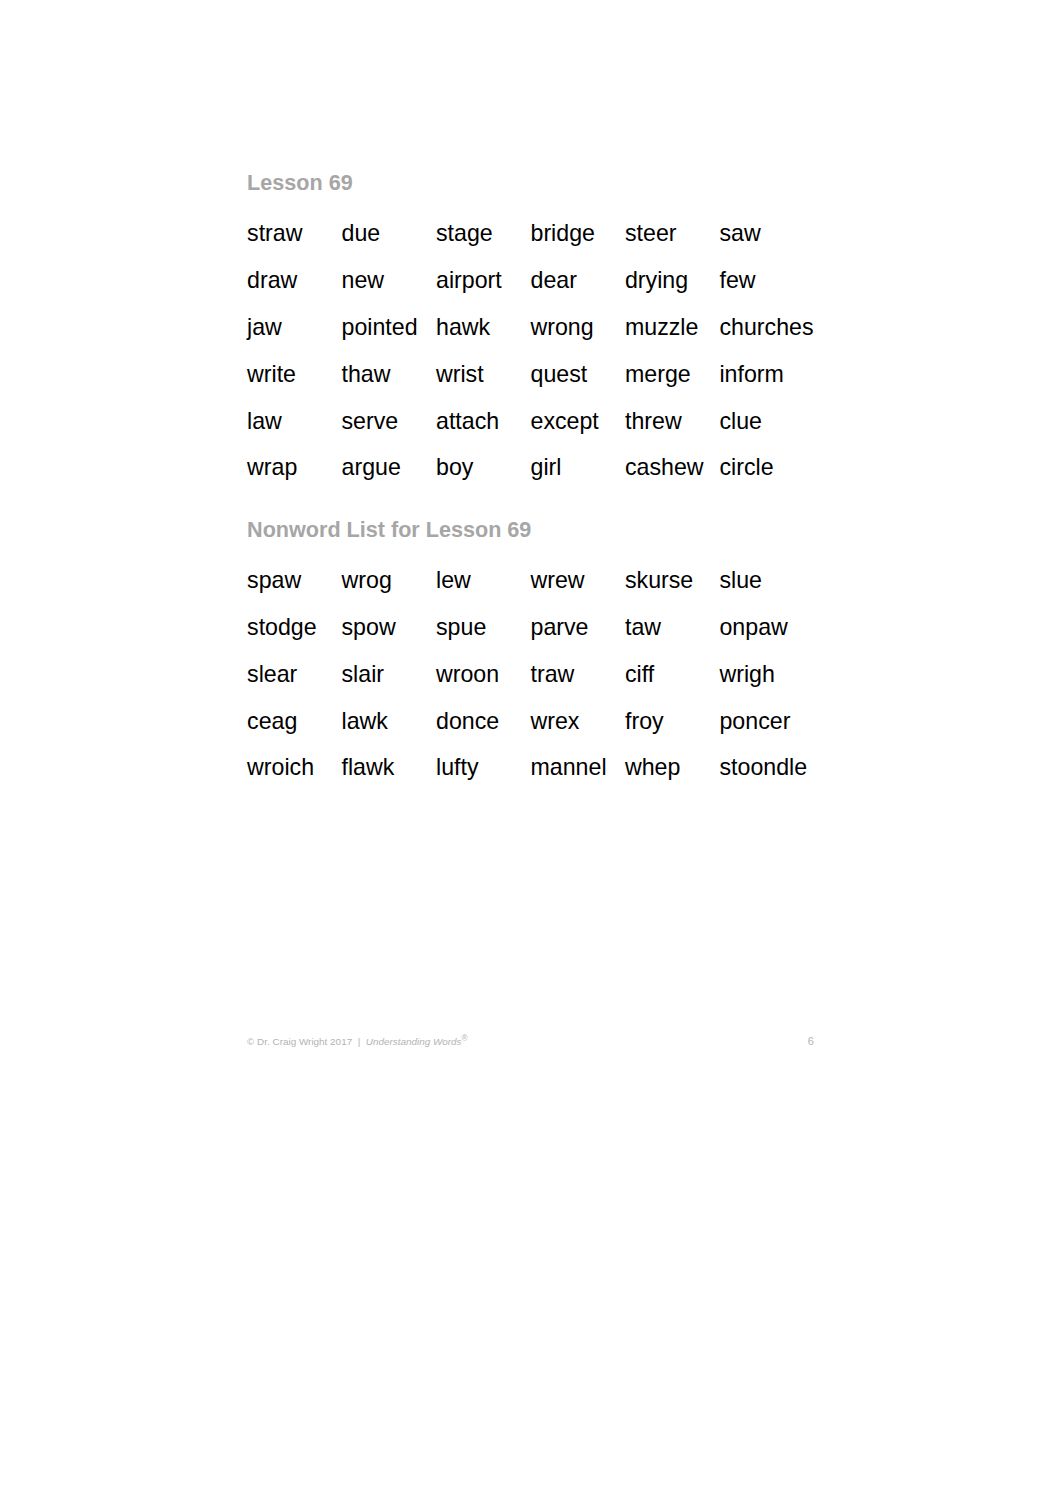Lesson 69
| straw | due | stage | bridge | steer | saw |
| draw | new | airport | dear | drying | few |
| jaw | pointed | hawk | wrong | muzzle | churches |
| write | thaw | wrist | quest | merge | inform |
| law | serve | attach | except | threw | clue |
| wrap | argue | boy | girl | cashew | circle |
Nonword List for Lesson 69
| spaw | wrog | lew | wrew | skurse | slue |
| stodge | spow | spue | parve | taw | onpaw |
| slear | slair | wroon | traw | ciff | wrigh |
| ceag | lawk | donce | wrex | froy | poncer |
| wroich | flawk | lufty | mannel | whep | stoondle |
© Dr. Craig Wright 2017 | Understanding Words®
6